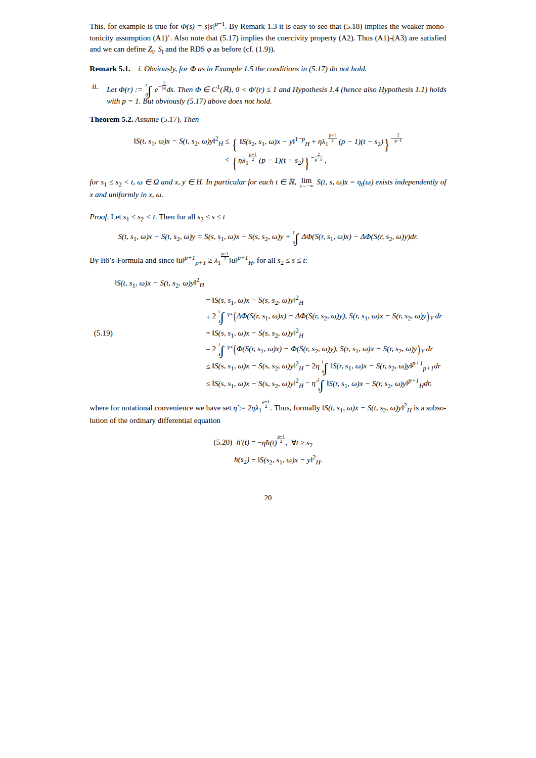This, for example is true for Φ(s) = s|s|p−1. By Remark 1.3 it is easy to see that (5.18) implies the weaker monotonicity assumption (A1)’. Also note that (5.17) implies the coercivity property (A2). Thus (A1)-(A3) are satisfied and we can define Zt, St and the RDS φ as before (cf. (1.9)).
Remark 5.1. i. Obviously, for Φ as in Example 1.5 the conditions in (5.17) do not hold.
ii. Let Φ(r) := r 0∫ e−1|s|ds. Then Φ ∈ C1(ℝ), 0 < Φ′(r) ≤ 1 and Hypothesis 1.4 (hence also Hypothesis 1.1) holds with p = 1. But obviously (5.17) above does not hold.
Theorem 5.2. Assume (5.17). Then
| ‖ S(t, s 1 , ω)x − S(t, s 2 , ω)y ‖ 2 H | ≤ | { ‖ S(s 2 , s 1 , ω)x − y ‖ 1− p H + ηλ 1 p+1 2 (p − 1)(t − s 2 ) } − 2 p−1 |
| | ≤ | { ηλ 1 p+1 2 (p − 1)(t − s 2 ) } − 2 p−1 , |
for s1 ≤ s2 < t, ω ∈ Ω and x, y ∈ H. In particular for each t ∈ ℝ, lim s→−∞ S(t, s, ω)x = ηt(ω) exists independently of x and uniformly in x, ω.
Proof. Let s1 ≤ s2 < t. Then for all s2 ≤ s ≤ t
S(t, s1, ω)x − S(t, s2, ω)y = S(s, s1, ω)x − S(s, s2, ω)y + ts∫ ΔΦ(S(r, s1, ω)x) − ΔΦ(S(r, s2, ω)y)dr.
By Itô’s-Formula and since ‖u‖p+1p+1 ≥ λ1p+12‖u‖p+1H, for all s2 ≤ s ≤ t:
| | ‖ S(t, s 1 , ω)x − S(t, s 2 , ω)y ‖ 2 H | | |
| | | = | ‖ S(s, s 1 , ω)x − S(s, s 2 , ω)y ‖ 2 H |
| | | + | 2 t s ∫ V* ⟨ ΔΦ(S(r, s 1 , ω)x) − ΔΦ(S(r, s 2 , ω)y), S(r, s 1 , ω)x − S(r, s 2 , ω)y ⟩ V dr |
| (5.19) | | = | ‖ S(s, s 1 , ω)x − S(s, s 2 , ω)y ‖ 2 H |
| | | − | 2 t s ∫ V* ⟨ Φ(S(r, s 1 , ω)x) − Φ(S(r, s 2 , ω)y), S(r, s 1 , ω)x − S(r, s 2 , ω)y ⟩ V dr |
| | | ≤ | ‖ S(s, s 1 , ω)x − S(s, s 2 , ω)y ‖ 2 H − 2 η t s ∫ ‖ S(r, s 1 , ω)x − S(r, s 2 , ω)y ‖ p+1 p+1 dr |
| | | ≤ | ‖ S(s, s 1 , ω)x − S(s, s 2 , ω)y ‖ 2 H − η̃ t s ∫ ‖ S(r, s 1 , ω)x − S(r, s 2 , ω)y ‖ p+1 H dr, |
where for notational convenience we have set η̃ := 2ηλ1p+12. Thus, formally ‖S(t, s1, ω)x − S(t, s2, ω)y‖2H is a subsolution of the ordinary differential equation
| (5.20) | h′(t) | = | − η̃h(t) p+1 2 , ∀ t ≥ s 2 |
| | h(s 2 ) | = | ‖ S(s 2 , s 1 , ω)x − y ‖ 2 H . |
20